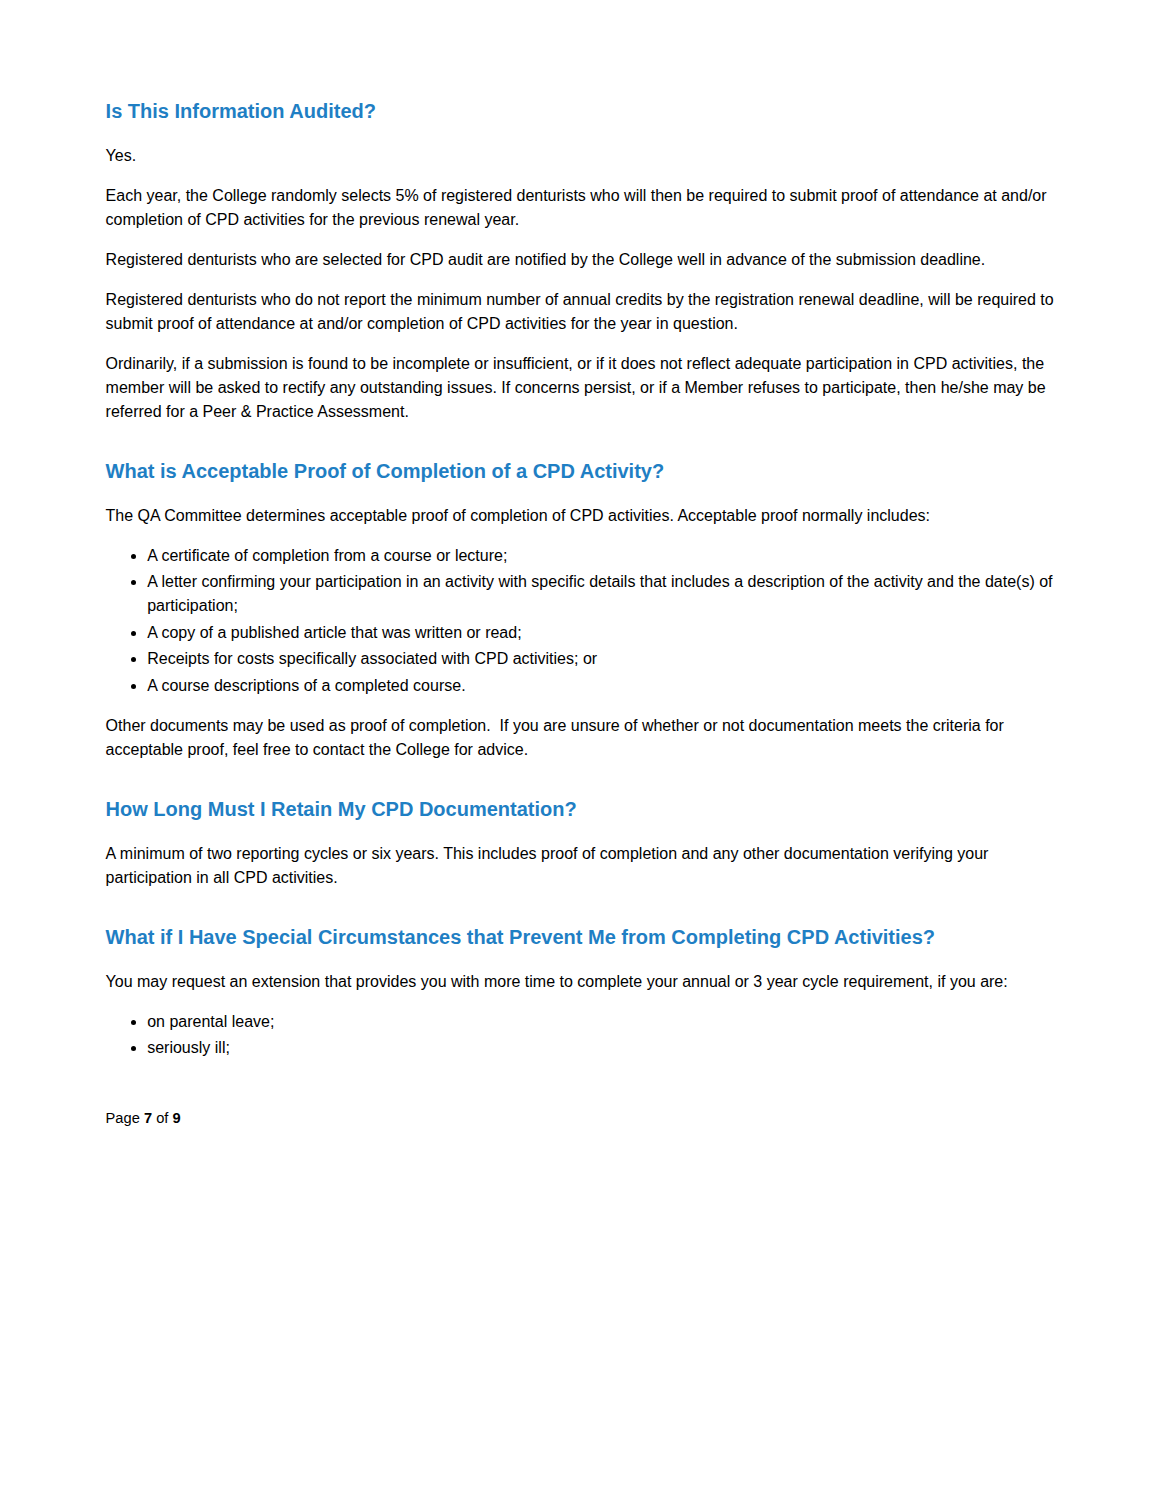Is This Information Audited?
Yes.
Each year, the College randomly selects 5% of registered denturists who will then be required to submit proof of attendance at and/or completion of CPD activities for the previous renewal year.
Registered denturists who are selected for CPD audit are notified by the College well in advance of the submission deadline.
Registered denturists who do not report the minimum number of annual credits by the registration renewal deadline, will be required to submit proof of attendance at and/or completion of CPD activities for the year in question.
Ordinarily, if a submission is found to be incomplete or insufficient, or if it does not reflect adequate participation in CPD activities, the member will be asked to rectify any outstanding issues. If concerns persist, or if a Member refuses to participate, then he/she may be referred for a Peer & Practice Assessment.
What is Acceptable Proof of Completion of a CPD Activity?
The QA Committee determines acceptable proof of completion of CPD activities. Acceptable proof normally includes:
A certificate of completion from a course or lecture;
A letter confirming your participation in an activity with specific details that includes a description of the activity and the date(s) of participation;
A copy of a published article that was written or read;
Receipts for costs specifically associated with CPD activities; or
A course descriptions of a completed course.
Other documents may be used as proof of completion. If you are unsure of whether or not documentation meets the criteria for acceptable proof, feel free to contact the College for advice.
How Long Must I Retain My CPD Documentation?
A minimum of two reporting cycles or six years. This includes proof of completion and any other documentation verifying your participation in all CPD activities.
What if I Have Special Circumstances that Prevent Me from Completing CPD Activities?
You may request an extension that provides you with more time to complete your annual or 3 year cycle requirement, if you are:
on parental leave;
seriously ill;
Page 7 of 9